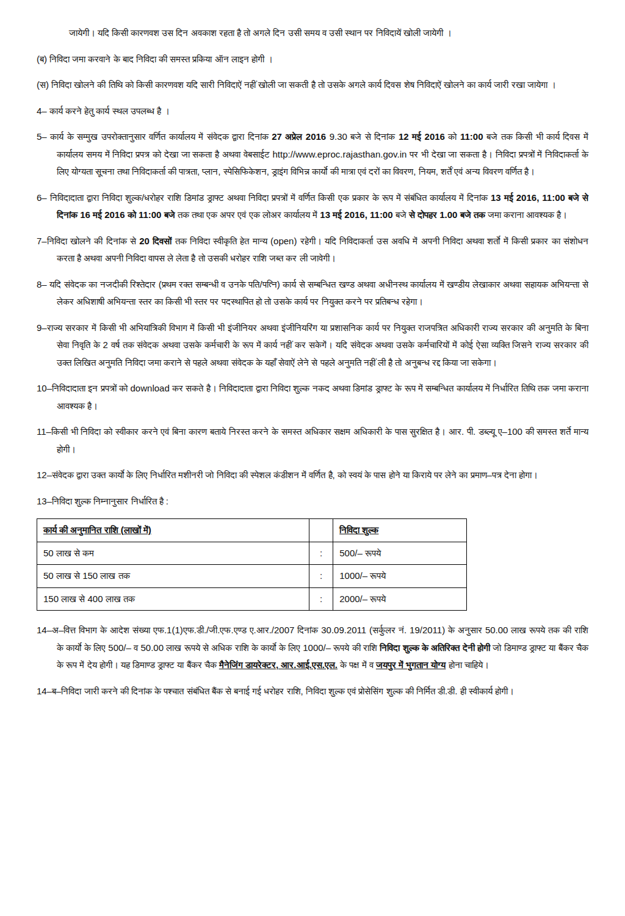जायेगी। यदि किसी कारणवश उस दिन अवकाश रहता है तो अगले दिन उसी समय व उसी स्थान पर निविदायें खोली जायेगी ।
(ब) निविदा जमा करवाने के बाद निविदा की समस्त प्रकिया ऑन लाइन होगी ।
(स) निविदा खोलने की तिथि को किसी कारणवश यदि सारी निविदाऐं नहीं खोली जा सकती है तो उसके अगले कार्य दिवस शेष निविदाऐं खोलने का कार्य जारी रखा जायेगा ।
4– कार्य करने हेतु कार्य स्थल उपलब्ध है ।
5– कार्य के सम्मुख उपरोक्तानुसार वर्णित कार्यालय में संवेदक द्वारा दिनांक 27 अप्रेल 2016 9.30 बजे से दिनांक 12 मई 2016 को 11:00 बजे तक किसी भी कार्य दिवस में कार्यालय समय में निविदा प्रपत्र को देखा जा सकता है अथवा वेबसाईट http://www.eproc.rajasthan.gov.in पर भी देखा जा सकता है। निविदा प्रपत्रों में निविदाकर्ता के लिए योग्यता सूचना तथा निविदाकर्ता की पात्रता, प्लान, स्पेसिफिकेशन, ड्राइंग विभिन्न कार्यो की मात्रा एवं दरों का विवरण, नियम, शर्तें एवं अन्य विवरण वर्णित है।
6– निविदादाता द्वारा निविदा शुल्क/धरोहर राशि डिमांड ड्राफ्ट अथवा निविदा प्रपत्रों में वर्णित किसी एक प्रकार के रूप में संबंधित कार्यालय में दिनांक 13 मई 2016, 11:00 बजे से दिनांक 16 मई 2016 को 11:00 बजे तक तथा एक अपर एवं एक लोअर कार्यालय में 13 मई 2016, 11:00 बजे से दोपहर 1.00 बजे तक जमा कराना आवश्यक है।
7–निविदा खोलने की दिनांक से 20 दिवसों तक निविदा स्वीकृति हेत मान्य (open) रहेगी। यदि निविदाकर्ता उस अवधि में अपनी निविदा अथवा शर्तो में किसी प्रकार का संशोधन करता है अथवा अपनी निविदा वापस ले लेता है तो उसकी धरोहर राशि जब्त कर ली जावेगी।
8– यदि संवेदक का नजदीकी रिश्तेदार (प्रथम रक्त सम्बन्धी व उनके पति/पत्नि) कार्य से सम्बन्धित खण्ड अथवा अधीनस्थ कार्यालय में खण्डीय लेखाकार अथवा सहायक अभियन्ता से लेकर अधिशाषी अभियन्ता स्तर का किसी भी स्तर पर पदस्थापित हो तो उसके कार्य पर नियुक्त करने पर प्रतिबन्ध रहेगा।
9–राज्य सरकार में किसी भी अभियांत्रिकी विभाग में किसी भी इंजीनियर अथवा इंजीनियरिंग या प्रशासनिक कार्य पर नियुक्त राजपत्रित अधिकारी राज्य सरकार की अनुमति के बिना सेवा निवृति के 2 वर्ष तक संवेदक अथवा उसके कर्मचारी के रूप में कार्य नहीं कर सकेगें। यदि संवेदक अथवा उसके कर्मचारियों में कोई ऐसा व्यक्ति जिसने राज्य सरकार की उक्त लिखित अनुमति निविदा जमा कराने से पहले अथवा संवेदक के यहाँ सेवाऐं लेने से पहले अनुमति नहीं ली है तो अनुबन्ध रद्द किया जा सकेगा।
10–निविदादाता इन प्रपत्रों को download कर सकते है। निविदादाता द्वारा निविदा शुल्क नकद अथवा डिमांड ड्राफ्ट के रूप में सम्बन्धित कार्यालय में निर्धारित तिथि तक जमा कराना आवश्यक है।
11–किसी भी निविदा को स्वीकार करने एवं बिना कारण बताये निरस्त करने के समस्त अधिकार सक्षम अधिकारी के पास सुरक्षित है। आर. पी. डब्ल्यू ए–100 की समस्त शर्ते मान्य होगी।
12–संवेदक द्वारा उक्त कार्यो के लिए निर्धारित मशीनरी जो निविदा की स्पेशल कंडीशन में वर्णित है, को स्वयं के पास होने या किराये पर लेने का प्रमाण–पत्र देना होगा।
13–निविदा शुल्क निम्नानुसार निर्धारित है :
| कार्य की अनुमानित राशि (लाखों में) | | निविदा शुल्क |
| 50 लाख से कम | : | 500/– रूपये |
| 50 लाख से 150 लाख तक | : | 1000/– रूपये |
| 150 लाख से 400 लाख तक | : | 2000/– रूपये |
14–अ–वित्त विभाग के आदेश संख्या एफ.1(1)एफ.डी./जी.एफ.एण्ड ए.आर./2007 दिनांक 30.09.2011 (सर्कुलर नं. 19/2011) के अनुसार 50.00 लाख रूपये तक की राशि के कार्यो के लिए 500/– व 50.00 लाख रूपये से अधिक राशि के कार्यो के लिए 1000/– रूपये की राशि निविदा शुल्क के अतिरिक्त देनी होगी जो डिमाण्ड ड्राफ्ट या बैंकर चैक के रूप में देय होगी। यह डिमाण्ड ड्राफ्ट या बैंकर चैक मैनेजिंग डायरेक्टर, आर.आई.एस.एल. के पक्ष में व जयपुर में भुगतान योग्य होना चाहिये।
14–ब–निविदा जारी करने की दिनांक के पश्चात संबंधित बैंक से बनाई गई धरोहर राशि, निविदा शुल्क एवं प्रोसेसिंग शुल्क की निर्मित डी.डी. ही स्वीकार्य होगी।